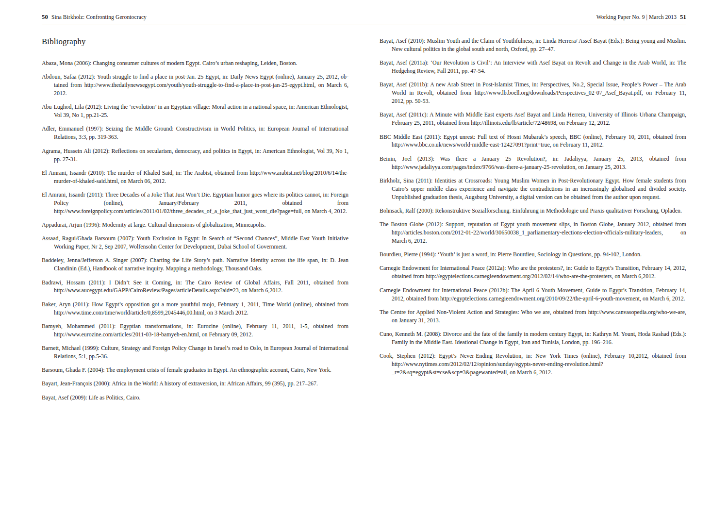50 Sina Birkholz: Confronting Gerontocracy
Working Paper No. 9 | March 2013 51
Bibliography
Abaza, Mona (2006): Changing consumer cultures of modern Egypt. Cairo’s urban reshaping, Leiden, Boston.
Abdoun, Safaa (2012): Youth struggle to find a place in post-Jan. 25 Egypt, in: Daily News Egypt (online), January 25, 2012, obtained from http://www.thedailynewsegypt.com/youth/youth-struggle-to-find-a-place-in-post-jan-25-egypt.html, on March 6, 2012.
Abu-Lughod, Lila (2012): Living the ‘revolution’ in an Egyptian village: Moral action in a national space, in: American Ethnologist, Vol 39, No 1, pp.21-25.
Adler, Emmanuel (1997): Seizing the Middle Ground: Constructivism in World Politics, in: European Journal of International Relations, 3:3, pp. 319-363.
Agrama, Hussein Ali (2012): Reflections on secularism, democracy, and politics in Egypt, in: American Ethnologist, Vol 39, No 1, pp. 27-31.
El Amrani, Issandr (2010): The murder of Khaled Said, in: The Arabist, obtained from http://www.arabist.net/blog/2010/6/14/the-murder-of-khaled-said.html, on March 06, 2012.
El Amrani, Issandr (2011): Three Decades of a Joke That Just Won’t Die. Egyptian humor goes where its politics cannot, in: Foreign Policy (online), January/February 2011, obtained from http://www.foreignpolicy.com/articles/2011/01/02/three_decades_of_a_joke_that_just_wont_die?page=full, on March 4, 2012.
Appadurai, Arjun (1996): Modernity at large. Cultural dimensions of globalization, Minneapolis.
Assaad, Ragui/Ghada Barsoum (2007): Youth Exclusion in Egypt: In Search of “Second Chances”, Middle East Youth Initiative Working Paper, Nr 2, Sep 2007, Wolfensohn Center for Development, Dubai School of Government.
Baddeley, Jenna/Jefferson A. Singer (2007): Charting the Life Story’s path. Narrative Identity across the life span, in: D. Jean Clandinin (Ed.), Handbook of narrative inquiry. Mapping a methodology, Thousand Oaks.
Badrawi, Hossam (2011): I Didn’t See it Coming, in: The Cairo Review of Global Affairs, Fall 2011, obtained from http://www.aucegypt.edu/GAPP/CairoReview/Pages/articleDetails.aspx?aid=23, on March 6,2012.
Baker, Aryn (2011): How Egypt’s opposition got a more youthful mojo, February 1, 2011, Time World (online), obtained from http://www.time.com/time/world/article/0,8599,2045446,00.html, on 3 March 2012.
Bamyeh, Mohammed (2011): Egyptian transformations, in: Eurozine (online), February 11, 2011, 1-5, obtained from http://www.eurozine.com/articles/2011-03-18-bamyeh-en.html, on February 09, 2012.
Barnett, Michael (1999): Culture, Strategy and Foreign Policy Change in Israel’s road to Oslo, in European Journal of International Relations, 5:1, pp.5-36.
Barsoum, Ghada F. (2004): The employment crisis of female graduates in Egypt. An ethnographic account, Cairo, New York.
Bayart, Jean-François (2000): Africa in the World: A history of extraversion, in: African Affairs, 99 (395), pp. 217–267.
Bayat, Asef (2009): Life as Politics, Cairo.
Bayat, Asef (2010): Muslim Youth and the Claim of Youthfulness, in: Linda Herrera/ Assef Bayat (Eds.): Being young and Muslim. New cultural politics in the global south and north, Oxford, pp. 27–47.
Bayat, Asef (2011a): ‘Our Revolution is Civil’: An Interview with Asef Bayat on Revolt and Change in the Arab World, in: The Hedgehog Review, Fall 2011, pp. 47-54.
Bayat, Asef (2011b): A new Arab Street in Post-Islamist Times, in: Perspectives, No.2, Special Issue, People’s Power – The Arab World in Revolt, obtained from http://www.lb.boell.org/downloads/Perspectives_02-07_Asef_Bayat.pdf, on February 11, 2012, pp. 50-53.
Bayat, Asef (2011c): A Minute with Middle East experts Asef Bayat and Linda Herrera, University of Illinois Urbana Champaign, February 25, 2011, obtained from http://illinois.edu/lb/article/72/48698, on February 12, 2012.
BBC Middle East (2011): Egypt unrest: Full text of Hosni Mubarak’s speech, BBC (online), February 10, 2011, obtained from http://www.bbc.co.uk/news/world-middle-east-12427091?print=true, on February 11, 2012.
Beinin, Joel (2013): Was there a January 25 Revolution?, in: Jadaliyya, January 25, 2013, obtained from http://www.jadaliyya.com/pages/index/9766/was-there-a-january-25-revolution, on January 25, 2013.
Birkholz, Sina (2011): Identities at Crossroads: Young Muslim Women in Post-Revolutionary Egypt. How female students from Cairo’s upper middle class experience and navigate the contradictions in an increasingly globalised and divided society. Unpublished graduation thesis, Augsburg University, a digital version can be obtained from the author upon request.
Bohnsack, Ralf (2000): Rekonstruktive Sozialforschung. Einführung in Methodologie und Praxis qualitativer Forschung, Opladen.
The Boston Globe (2012): Support, reputation of Egypt youth movement slips, in Boston Globe, January 2012, obtained from http://articles.boston.com/2012-01-22/world/30650038_1_parliamentary-elections-election-officials-military-leaders, on March 6, 2012.
Bourdieu, Pierre (1994): ‘Youth’ is just a word, in: Pierre Bourdieu, Sociology in Questions, pp. 94-102, London.
Carnegie Endowment for International Peace (2012a): Who are the protesters?, in: Guide to Egypt’s Transition, February 14, 2012, obtained from http://egyptelections.carnegieendowment.org/2012/02/14/who-are-the-protesters, on March 6,2012.
Carnegie Endowment for International Peace (2012b): The April 6 Youth Movement, Guide to Egypt’s Transition, February 14, 2012, obtained from http://egyptelections.carnegieendowment.org/2010/09/22/the-april-6-youth-movement, on March 6, 2012.
The Centre for Applied Non-Violent Action and Strategies: Who we are, obtained from http://www.canvasopedia.org/who-we-are, on January 31, 2013.
Cuno, Kenneth M. (2008): Divorce and the fate of the family in modern century Egypt, in: Kathryn M. Yount, Hoda Rashad (Eds.): Family in the Middle East. Ideational Change in Egypt, Iran and Tunisia, London, pp. 196–216.
Cook, Stephen (2012): Egypt’s Never-Ending Revolution, in: New York Times (online), February 10,2012, obtained from http://www.nytimes.com/2012/02/12/opinion/sunday/egypts-never-ending-revolution.html?_r=2&sq=egypt&st=cse&scp=3&pagewanted=all, on March 6, 2012.